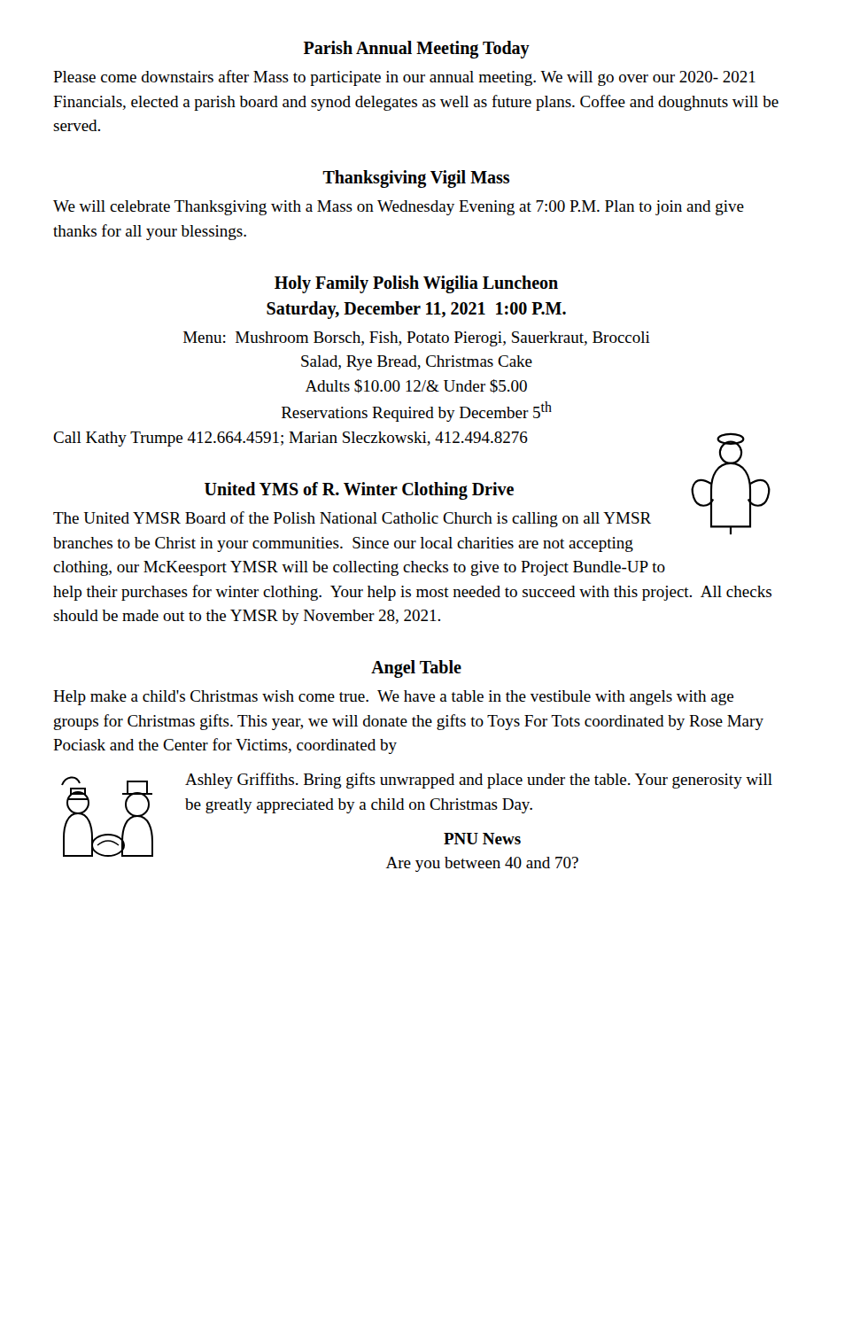Parish Annual Meeting Today
Please come downstairs after Mass to participate in our annual meeting. We will go over our 2020- 2021 Financials, elected a parish board and synod delegates as well as future plans. Coffee and doughnuts will be served.
Thanksgiving Vigil Mass
We will celebrate Thanksgiving with a Mass on Wednesday Evening at 7:00 P.M. Plan to join and give thanks for all your blessings.
Holy Family Polish Wigilia Luncheon
Saturday, December 11, 2021 1:00 P.M.
Menu: Mushroom Borsch, Fish, Potato Pierogi, Sauerkraut, Broccoli
Salad, Rye Bread, Christmas Cake
Adults $10.00 12/& Under $5.00
Reservations Required by December 5th
Call Kathy Trumpe 412.664.4591; Marian Sleczkowski, 412.494.8276
United YMS of R. Winter Clothing Drive
The United YMSR Board of the Polish National Catholic Church is calling on all YMSR branches to be Christ in your communities. Since our local charities are not accepting clothing, our McKeesport YMSR will be collecting checks to give to Project Bundle-UP to help their purchases for winter clothing. Your help is most needed to succeed with this project. All checks should be made out to the YMSR by November 28, 2021.
Angel Table
Help make a child's Christmas wish come true. We have a table in the vestibule with angels with age groups for Christmas gifts. This year, we will donate the gifts to Toys For Tots coordinated by Rose Mary Pociask and the Center for Victims, coordinated by
Ashley Griffiths. Bring gifts unwrapped and place under the table. Your generosity will be greatly appreciated by a child on Christmas Day.
PNU News
Are you between 40 and 70?